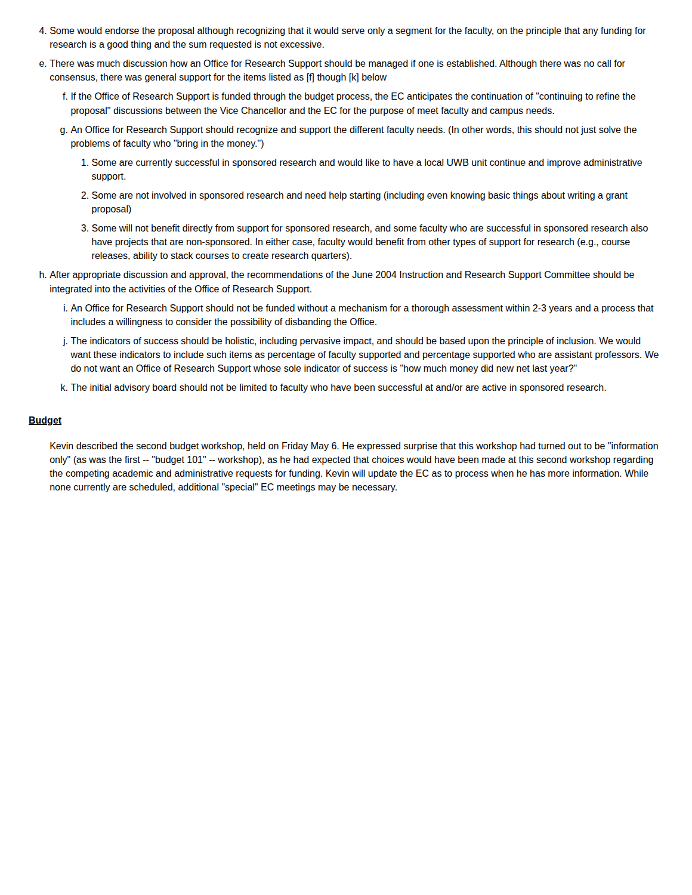Some would endorse the proposal although recognizing that it would serve only a segment for the faculty, on the principle that any funding for research is a good thing and the sum requested is not excessive.
There was much discussion how an Office for Research Support should be managed if one is established. Although there was no call for consensus, there was general support for the items listed as [f] though [k] below
If the Office of Research Support is funded through the budget process, the EC anticipates the continuation of "continuing to refine the proposal" discussions between the Vice Chancellor and the EC for the purpose of meet faculty and campus needs.
An Office for Research Support should recognize and support the different faculty needs. (In other words, this should not just solve the problems of faculty who "bring in the money.")
Some are currently successful in sponsored research and would like to have a local UWB unit continue and improve administrative support.
Some are not involved in sponsored research and need help starting (including even knowing basic things about writing a grant proposal)
Some will not benefit directly from support for sponsored research, and some faculty who are successful in sponsored research also have projects that are non-sponsored. In either case, faculty would benefit from other types of support for research (e.g., course releases, ability to stack courses to create research quarters).
After appropriate discussion and approval, the recommendations of the June 2004 Instruction and Research Support Committee should be integrated into the activities of the Office of Research Support.
An Office for Research Support should not be funded without a mechanism for a thorough assessment within 2-3 years and a process that includes a willingness to consider the possibility of disbanding the Office.
The indicators of success should be holistic, including pervasive impact, and should be based upon the principle of inclusion. We would want these indicators to include such items as percentage of faculty supported and percentage supported who are assistant professors. We do not want an Office of Research Support whose sole indicator of success is "how much money did new net last year?"
The initial advisory board should not be limited to faculty who have been successful at and/or are active in sponsored research.
Budget
Kevin described the second budget workshop, held on Friday May 6. He expressed surprise that this workshop had turned out to be "information only" (as was the first -- "budget 101" -- workshop), as he had expected that choices would have been made at this second workshop regarding the competing academic and administrative requests for funding. Kevin will update the EC as to process when he has more information. While none currently are scheduled, additional "special" EC meetings may be necessary.